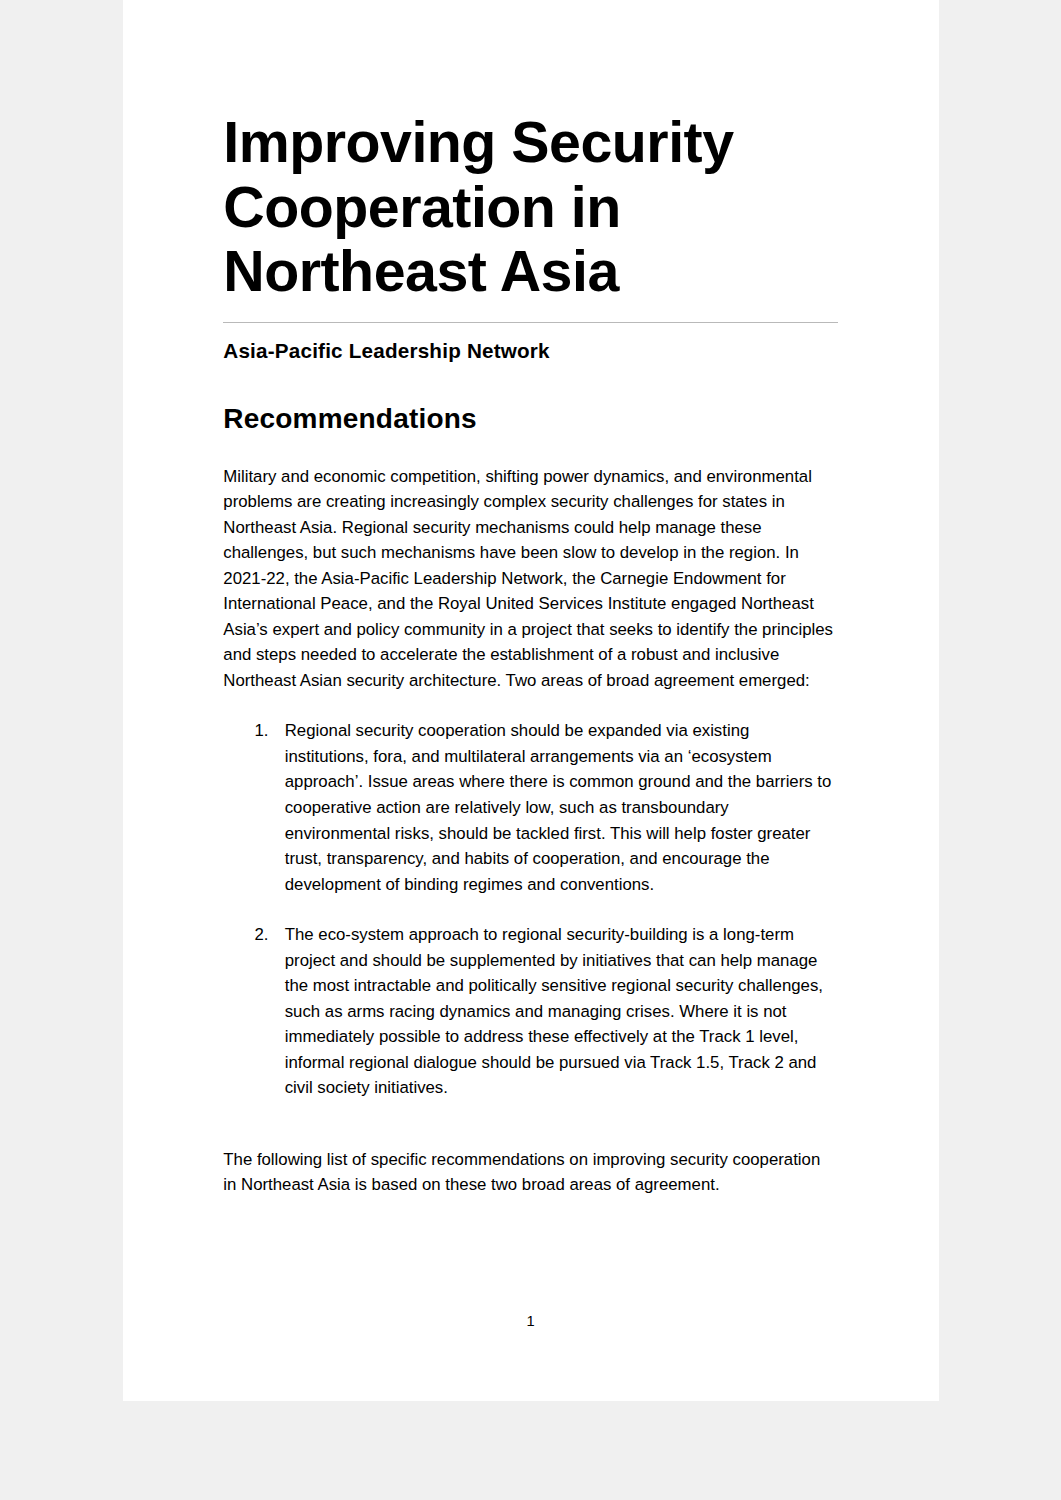Improving Security
Cooperation in Northeast Asia
Asia-Pacific Leadership Network
Recommendations
Military and economic competition, shifting power dynamics, and environmental problems are creating increasingly complex security challenges for states in Northeast Asia. Regional security mechanisms could help manage these challenges, but such mechanisms have been slow to develop in the region. In 2021-22, the Asia-Pacific Leadership Network, the Carnegie Endowment for International Peace, and the Royal United Services Institute engaged Northeast Asia’s expert and policy community in a project that seeks to identify the principles and steps needed to accelerate the establishment of a robust and inclusive Northeast Asian security architecture. Two areas of broad agreement emerged:
Regional security cooperation should be expanded via existing institutions, fora, and multilateral arrangements via an ‘ecosystem approach’. Issue areas where there is common ground and the barriers to cooperative action are relatively low, such as transboundary environmental risks, should be tackled first. This will help foster greater trust, transparency, and habits of cooperation, and encourage the development of binding regimes and conventions.
The eco-system approach to regional security-building is a long-term project and should be supplemented by initiatives that can help manage the most intractable and politically sensitive regional security challenges, such as arms racing dynamics and managing crises. Where it is not immediately possible to address these effectively at the Track 1 level, informal regional dialogue should be pursued via Track 1.5, Track 2 and civil society initiatives.
The following list of specific recommendations on improving security cooperation in Northeast Asia is based on these two broad areas of agreement.
1